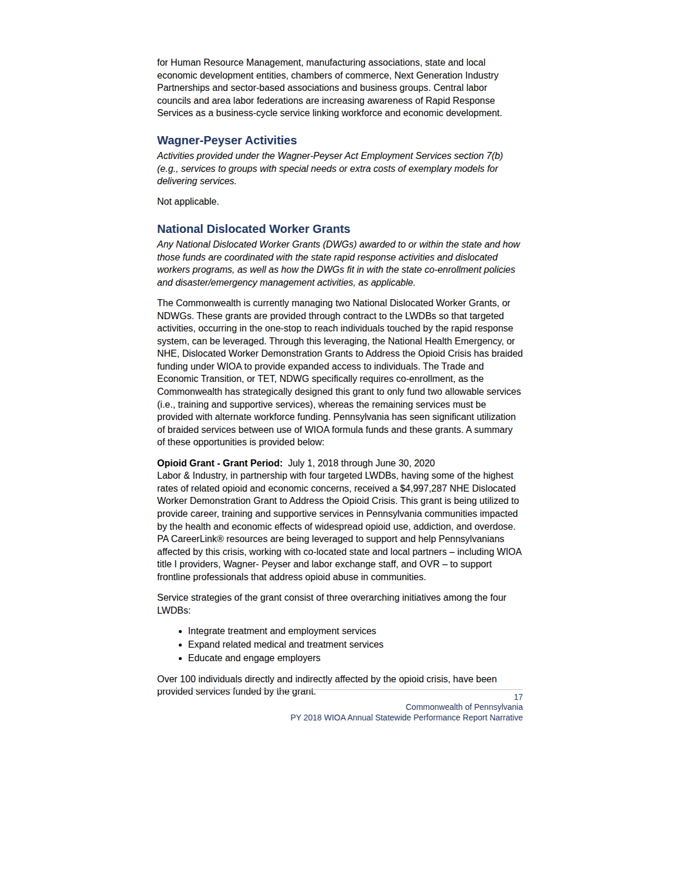for Human Resource Management, manufacturing associations, state and local economic development entities, chambers of commerce, Next Generation Industry Partnerships and sector-based associations and business groups. Central labor councils and area labor federations are increasing awareness of Rapid Response Services as a business-cycle service linking workforce and economic development.
Wagner-Peyser Activities
Activities provided under the Wagner-Peyser Act Employment Services section 7(b) (e.g., services to groups with special needs or extra costs of exemplary models for delivering services.
Not applicable.
National Dislocated Worker Grants
Any National Dislocated Worker Grants (DWGs) awarded to or within the state and how those funds are coordinated with the state rapid response activities and dislocated workers programs, as well as how the DWGs fit in with the state co-enrollment policies and disaster/emergency management activities, as applicable.
The Commonwealth is currently managing two National Dislocated Worker Grants, or NDWGs. These grants are provided through contract to the LWDBs so that targeted activities, occurring in the one-stop to reach individuals touched by the rapid response system, can be leveraged. Through this leveraging, the National Health Emergency, or NHE, Dislocated Worker Demonstration Grants to Address the Opioid Crisis has braided funding under WIOA to provide expanded access to individuals. The Trade and Economic Transition, or TET, NDWG specifically requires co-enrollment, as the Commonwealth has strategically designed this grant to only fund two allowable services (i.e., training and supportive services), whereas the remaining services must be provided with alternate workforce funding. Pennsylvania has seen significant utilization of braided services between use of WIOA formula funds and these grants. A summary of these opportunities is provided below:
Opioid Grant - Grant Period: July 1, 2018 through June 30, 2020
Labor & Industry, in partnership with four targeted LWDBs, having some of the highest rates of related opioid and economic concerns, received a $4,997,287 NHE Dislocated Worker Demonstration Grant to Address the Opioid Crisis. This grant is being utilized to provide career, training and supportive services in Pennsylvania communities impacted by the health and economic effects of widespread opioid use, addiction, and overdose. PA CareerLink® resources are being leveraged to support and help Pennsylvanians affected by this crisis, working with co-located state and local partners – including WIOA title I providers, Wagner- Peyser and labor exchange staff, and OVR – to support frontline professionals that address opioid abuse in communities.
Service strategies of the grant consist of three overarching initiatives among the four LWDBs:
Integrate treatment and employment services
Expand related medical and treatment services
Educate and engage employers
Over 100 individuals directly and indirectly affected by the opioid crisis, have been provided services funded by the grant.
17 Commonwealth of Pennsylvania
PY 2018 WIOA Annual Statewide Performance Report Narrative